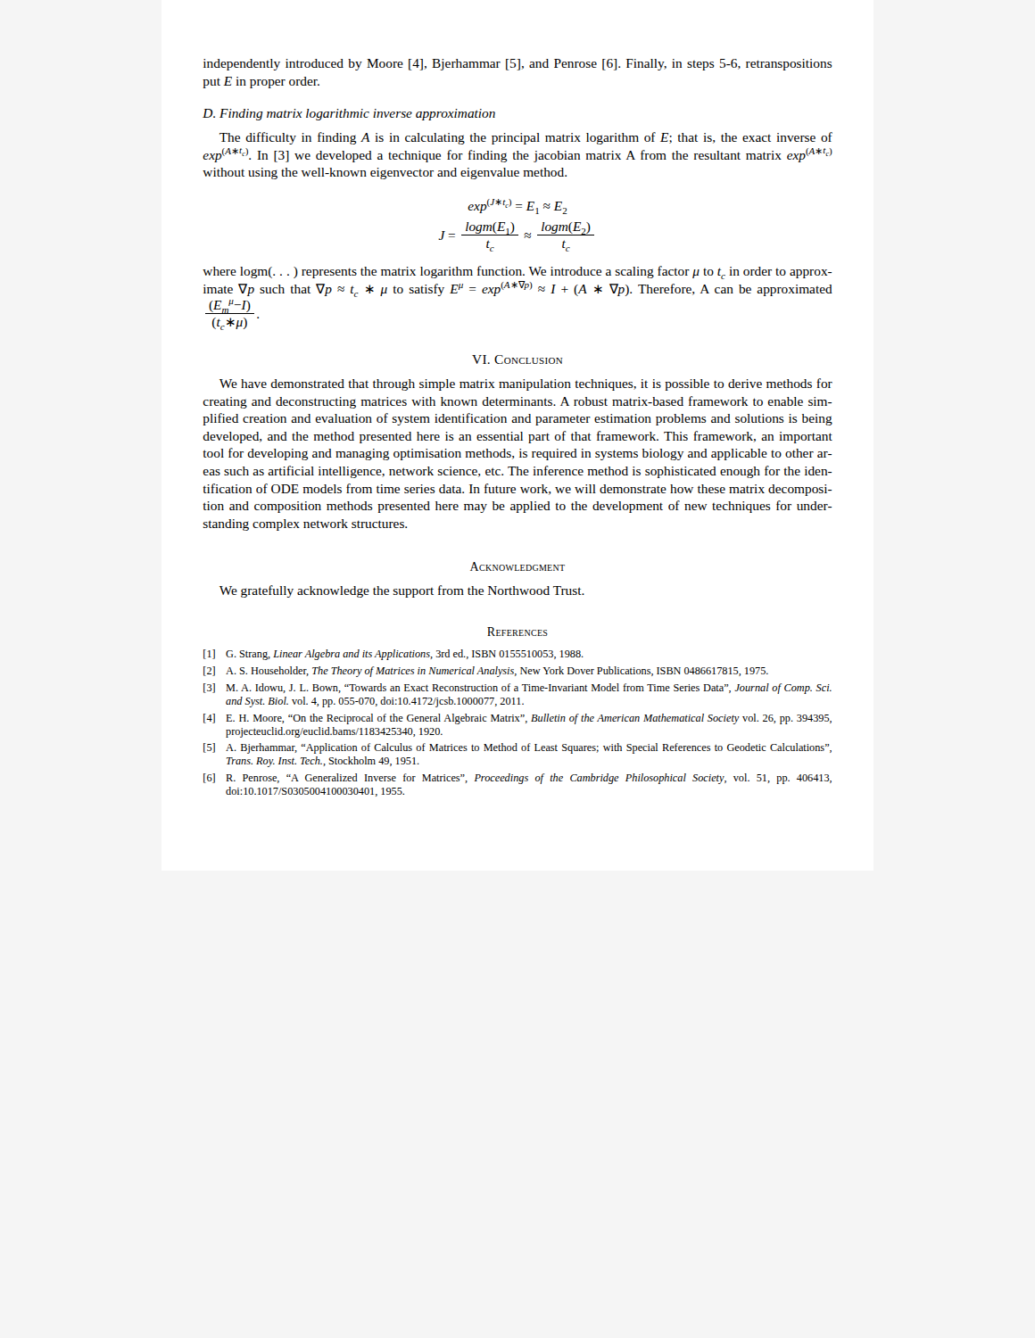independently introduced by Moore [4], Bjerhammar [5], and Penrose [6]. Finally, in steps 5-6, retranspositions put E in proper order.
D. Finding matrix logarithmic inverse approximation
The difficulty in finding A is in calculating the principal matrix logarithm of E; that is, the exact inverse of exp(A∗tc). In [3] we developed a technique for finding the jacobian matrix A from the resultant matrix exp(A∗tc) without using the well-known eigenvector and eigenvalue method.
exp(J∗tc) = E1 ≈ E2 J = logm(E1) tc ≈ logm(E2) tc
where logm(. . . ) represents the matrix logarithm function. We introduce a scaling factor μ to tc in order to approximate ∇p such that ∇p ≈ tc ∗ μ to satisfy Eμ = exp(A∗∇p) ≈ I + (A ∗ ∇p). Therefore, A can be approximated (Emμ−I)(tc∗μ).
VI. Conclusion
We have demonstrated that through simple matrix manipulation techniques, it is possible to derive methods for creating and deconstructing matrices with known determinants. A robust matrix-based framework to enable simplified creation and evaluation of system identification and parameter estimation problems and solutions is being developed, and the method presented here is an essential part of that framework. This framework, an important tool for developing and managing optimisation methods, is required in systems biology and applicable to other areas such as artificial intelligence, network science, etc. The inference method is sophisticated enough for the identification of ODE models from time series data. In future work, we will demonstrate how these matrix decomposition and composition methods presented here may be applied to the development of new techniques for understanding complex network structures.
Acknowledgment
We gratefully acknowledge the support from the Northwood Trust.
References
[1] G. Strang, Linear Algebra and its Applications, 3rd ed., ISBN 0155510053, 1988.
[2] A. S. Householder, The Theory of Matrices in Numerical Analysis, New York Dover Publications, ISBN 0486617815, 1975.
[3] M. A. Idowu, J. L. Bown, “Towards an Exact Reconstruction of a Time-Invariant Model from Time Series Data”, Journal of Comp. Sci. and Syst. Biol. vol. 4, pp. 055-070, doi:10.4172/jcsb.1000077, 2011.
[4] E. H. Moore, “On the Reciprocal of the General Algebraic Matrix”, Bulletin of the American Mathematical Society vol. 26, pp. 394395, projecteuclid.org/euclid.bams/1183425340, 1920.
[5] A. Bjerhammar, “Application of Calculus of Matrices to Method of Least Squares; with Special References to Geodetic Calculations”, Trans. Roy. Inst. Tech., Stockholm 49, 1951.
[6] R. Penrose, “A Generalized Inverse for Matrices”, Proceedings of the Cambridge Philosophical Society, vol. 51, pp. 406413, doi:10.1017/S0305004100030401, 1955.